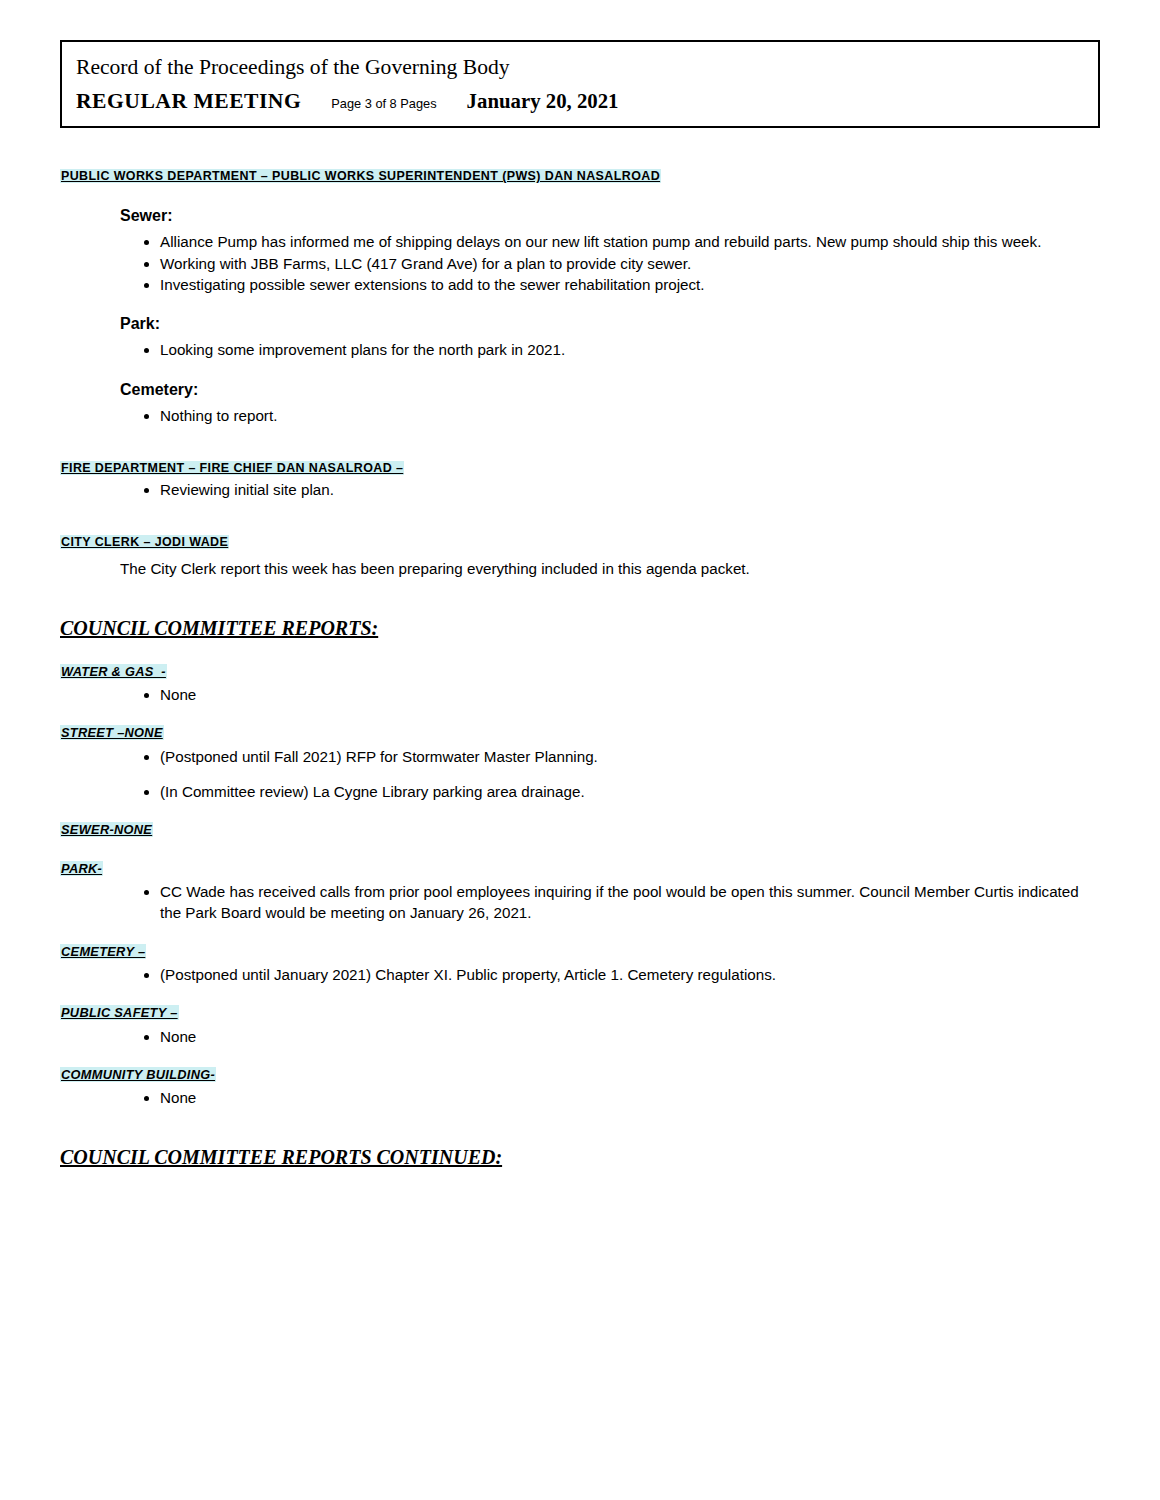Record of the Proceedings of the Governing Body
REGULAR MEETING Page 3 of 8 Pages January 20, 2021
Public Works Department – Public Works Superintendent (PWS) Dan Nasalroad
Sewer:
Alliance Pump has informed me of shipping delays on our new lift station pump and rebuild parts. New pump should ship this week.
Working with JBB Farms, LLC (417 Grand Ave) for a plan to provide city sewer.
Investigating possible sewer extensions to add to the sewer rehabilitation project.
Park:
Looking some improvement plans for the north park in 2021.
Cemetery:
Nothing to report.
Fire Department – Fire Chief Dan Nasalroad –
Reviewing initial site plan.
City Clerk – Jodi Wade
The City Clerk report this week has been preparing everything included in this agenda packet.
COUNCIL COMMITTEE REPORTS:
Water & Gas -
None
Street –None
(Postponed until Fall 2021) RFP for Stormwater Master Planning.
(In Committee review) La Cygne Library parking area drainage.
Sewer-None
Park-
CC Wade has received calls from prior pool employees inquiring if the pool would be open this summer. Council Member Curtis indicated the Park Board would be meeting on January 26, 2021.
Cemetery –
(Postponed until January 2021) Chapter XI. Public property, Article 1. Cemetery regulations.
Public Safety –
None
Community Building-
None
COUNCIL COMMITTEE REPORTS CONTINUED: